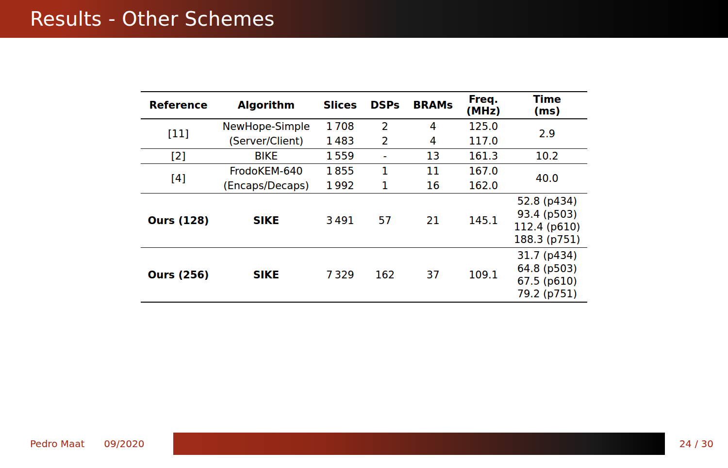Results - Other Schemes
| Reference | Algorithm | Slices | DSPs | BRAMs | Freq. (MHz) | Time (ms) |
| --- | --- | --- | --- | --- | --- | --- |
| [11] | NewHope-Simple | 1 708 | 2 | 4 | 125.0 | 2.9 |
| (Server/Client) | 1 483 | 2 | 4 | 117.0 |
| [2] | BIKE | 1 559 | - | 13 | 161.3 | 10.2 |
| [4] | FrodoKEM-640 | 1 855 | 1 | 11 | 167.0 | 40.0 |
| (Encaps/Decaps) | 1 992 | 1 | 16 | 162.0 |
| Ours (128) | SIKE | 3 491 | 57 | 21 | 145.1 | 52.8 (p434) 93.4 (p503) 112.4 (p610) 188.3 (p751) |
| Ours (256) | SIKE | 7 329 | 162 | 37 | 109.1 | 31.7 (p434) 64.8 (p503) 67.5 (p610) 79.2 (p751) |
Pedro Maat
09/2020
24 / 30